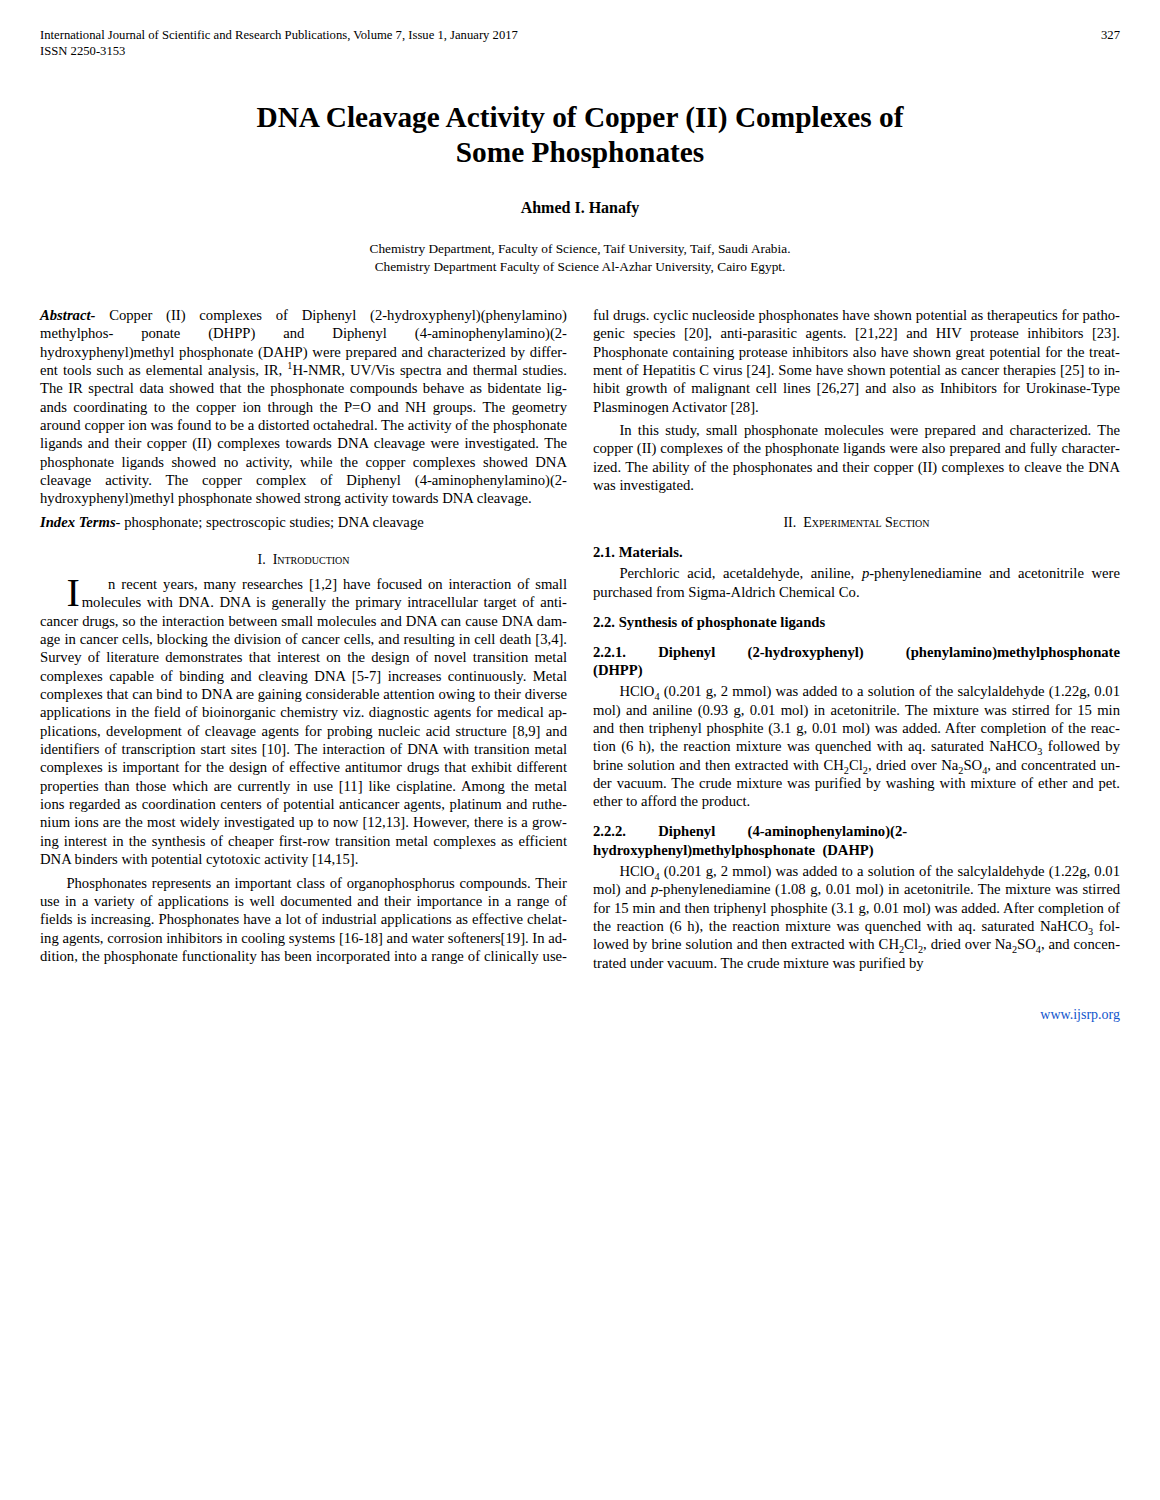International Journal of Scientific and Research Publications, Volume 7, Issue 1, January 2017
ISSN 2250-3153
327
DNA Cleavage Activity of Copper (II) Complexes of
Some Phosphonates
Ahmed I. Hanafy
Chemistry Department, Faculty of Science, Taif University, Taif, Saudi Arabia.
Chemistry Department Faculty of Science Al-Azhar University, Cairo Egypt.
Abstract- Copper (II) complexes of Diphenyl (2-hydroxyphenyl)(phenylamino) methylphos- ponate (DHPP) and Diphenyl (4-aminophenylamino)(2-hydroxyphenyl)methyl phosphonate (DAHP) were prepared and characterized by different tools such as elemental analysis, IR, 1H-NMR, UV/Vis spectra and thermal studies. The IR spectral data showed that the phosphonate compounds behave as bidentate ligands coordinating to the copper ion through the P=O and NH groups. The geometry around copper ion was found to be a distorted octahedral. The activity of the phosphonate ligands and their copper (II) complexes towards DNA cleavage were investigated. The phosphonate ligands showed no activity, while the copper complexes showed DNA cleavage activity. The copper complex of Diphenyl (4-aminophenylamino)(2-hydroxyphenyl)methyl phosphonate showed strong activity towards DNA cleavage.
Index Terms- phosphonate; spectroscopic studies; DNA cleavage
I. Introduction
In recent years, many researches [1,2] have focused on interaction of small molecules with DNA. DNA is generally the primary intracellular target of anticancer drugs, so the interaction between small molecules and DNA can cause DNA damage in cancer cells, blocking the division of cancer cells, and resulting in cell death [3,4]. Survey of literature demonstrates that interest on the design of novel transition metal complexes capable of binding and cleaving DNA [5-7] increases continuously. Metal complexes that can bind to DNA are gaining considerable attention owing to their diverse applications in the field of bioinorganic chemistry viz. diagnostic agents for medical applications, development of cleavage agents for probing nucleic acid structure [8,9] and identifiers of transcription start sites [10]. The interaction of DNA with transition metal complexes is important for the design of effective antitumor drugs that exhibit different properties than those which are currently in use [11] like cisplatine. Among the metal ions regarded as coordination centers of potential anticancer agents, platinum and ruthenium ions are the most widely investigated up to now [12,13]. However, there is a growing interest in the synthesis of cheaper first-row transition metal complexes as efficient DNA binders with potential cytotoxic activity [14,15].
Phosphonates represents an important class of organophosphorus compounds. Their use in a variety of applications is well documented and their importance in a range of fields is increasing. Phosphonates have a lot of industrial applications as effective chelating agents, corrosion inhibitors in cooling systems [16-18] and water softeners[19]. In addition, the phosphonate functionality has been incorporated into a range of clinically useful drugs. cyclic nucleoside phosphonates have shown potential as therapeutics for pathogenic species [20], anti-parasitic agents. [21,22] and HIV protease inhibitors [23]. Phosphonate containing protease inhibitors also have shown great potential for the treatment of Hepatitis C virus [24]. Some have shown potential as cancer therapies [25] to inhibit growth of malignant cell lines [26,27] and also as Inhibitors for Urokinase-Type Plasminogen Activator [28].
In this study, small phosphonate molecules were prepared and characterized. The copper (II) complexes of the phosphonate ligands were also prepared and fully characterized. The ability of the phosphonates and their copper (II) complexes to cleave the DNA was investigated.
II. Experimental Section
2.1. Materials.
Perchloric acid, acetaldehyde, aniline, p-phenylenediamine and acetonitrile were purchased from Sigma-Aldrich Chemical Co.
2.2. Synthesis of phosphonate ligands
2.2.1. Diphenyl (2-hydroxyphenyl) (phenylamino)methylphosphonate (DHPP)
HClO4 (0.201 g, 2 mmol) was added to a solution of the salcylaldehyde (1.22g, 0.01 mol) and aniline (0.93 g, 0.01 mol) in acetonitrile. The mixture was stirred for 15 min and then triphenyl phosphite (3.1 g, 0.01 mol) was added. After completion of the reaction (6 h), the reaction mixture was quenched with aq. saturated NaHCO3 followed by brine solution and then extracted with CH2Cl2, dried over Na2SO4, and concentrated under vacuum. The crude mixture was purified by washing with mixture of ether and pet. ether to afford the product.
2.2.2. Diphenyl (4-aminophenylamino)(2-hydroxyphenyl)methylphosphonate (DAHP)
HClO4 (0.201 g, 2 mmol) was added to a solution of the salcylaldehyde (1.22g, 0.01 mol) and p-phenylenediamine (1.08 g, 0.01 mol) in acetonitrile. The mixture was stirred for 15 min and then triphenyl phosphite (3.1 g, 0.01 mol) was added. After completion of the reaction (6 h), the reaction mixture was quenched with aq. saturated NaHCO3 followed by brine solution and then extracted with CH2Cl2, dried over Na2SO4, and concentrated under vacuum. The crude mixture was purified by
www.ijsrp.org